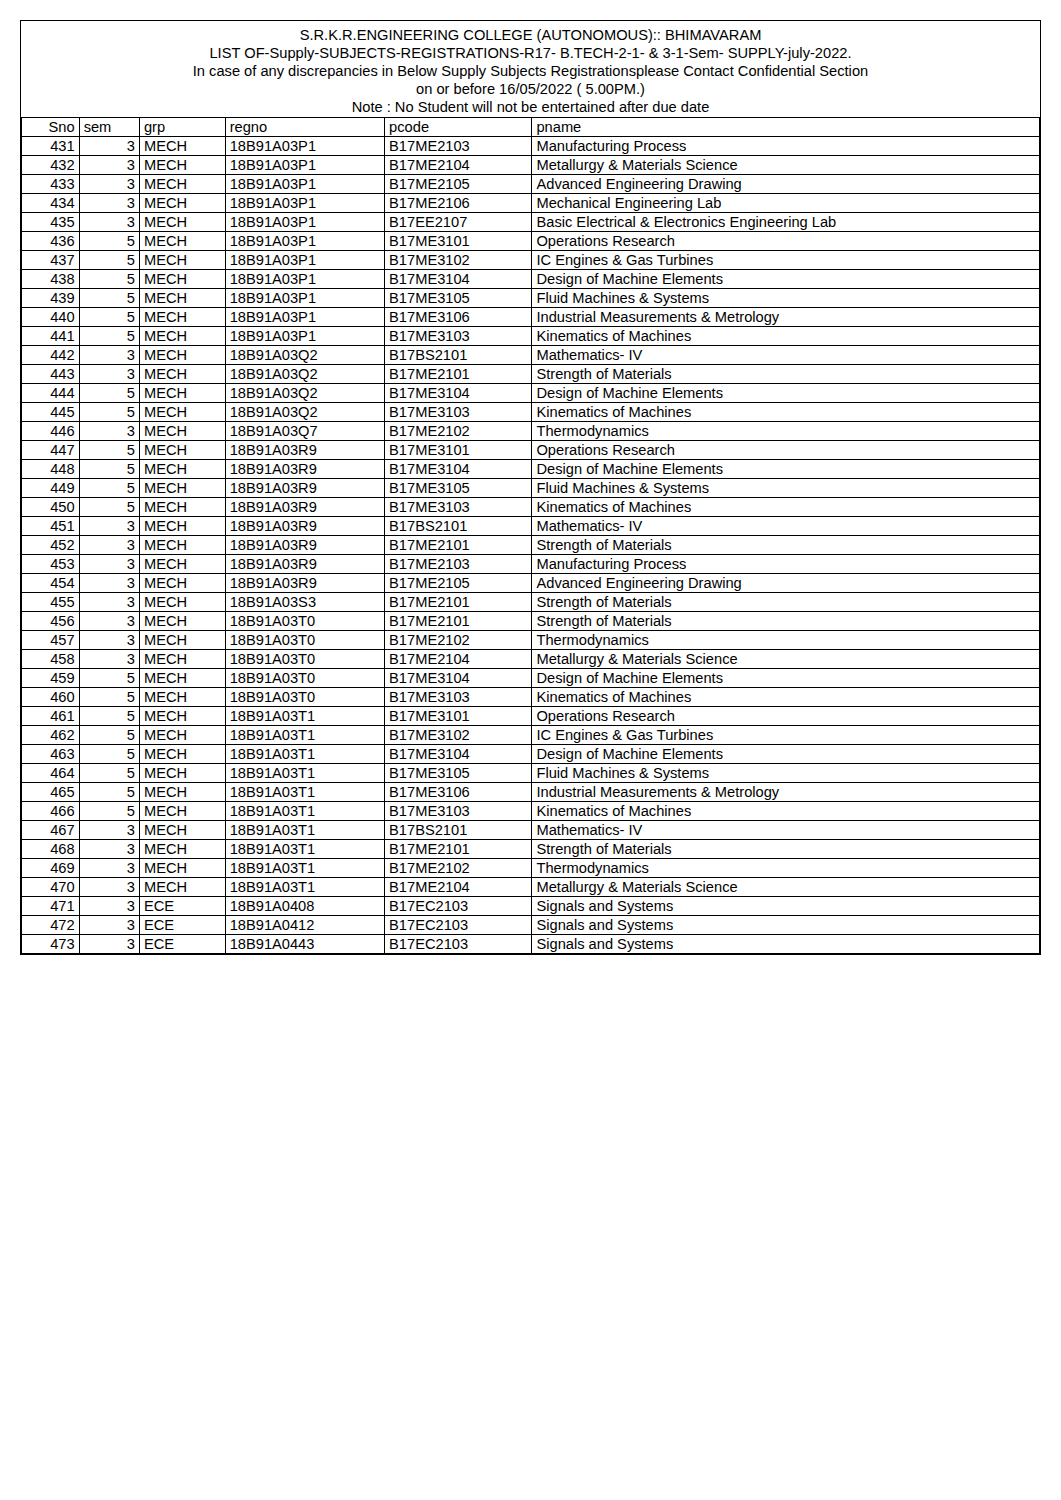S.R.K.R.ENGINEERING COLLEGE (AUTONOMOUS):: BHIMAVARAM
LIST OF-Supply-SUBJECTS-REGISTRATIONS-R17- B.TECH-2-1- & 3-1-Sem- SUPPLY-july-2022.
In case of any discrepancies in Below Supply Subjects Registrationsplease Contact Confidential Section
on or before 16/05/2022 ( 5.00PM.)
Note : No Student will not be entertained after due date
| Sno | sem | grp | regno | pcode | pname |
| --- | --- | --- | --- | --- | --- |
| 431 | 3 | MECH | 18B91A03P1 | B17ME2103 | Manufacturing Process |
| 432 | 3 | MECH | 18B91A03P1 | B17ME2104 | Metallurgy & Materials Science |
| 433 | 3 | MECH | 18B91A03P1 | B17ME2105 | Advanced Engineering Drawing |
| 434 | 3 | MECH | 18B91A03P1 | B17ME2106 | Mechanical Engineering Lab |
| 435 | 3 | MECH | 18B91A03P1 | B17EE2107 | Basic Electrical & Electronics Engineering Lab |
| 436 | 5 | MECH | 18B91A03P1 | B17ME3101 | Operations Research |
| 437 | 5 | MECH | 18B91A03P1 | B17ME3102 | IC Engines & Gas Turbines |
| 438 | 5 | MECH | 18B91A03P1 | B17ME3104 | Design of Machine Elements |
| 439 | 5 | MECH | 18B91A03P1 | B17ME3105 | Fluid Machines & Systems |
| 440 | 5 | MECH | 18B91A03P1 | B17ME3106 | Industrial Measurements & Metrology |
| 441 | 5 | MECH | 18B91A03P1 | B17ME3103 | Kinematics of Machines |
| 442 | 3 | MECH | 18B91A03Q2 | B17BS2101 | Mathematics- IV |
| 443 | 3 | MECH | 18B91A03Q2 | B17ME2101 | Strength of Materials |
| 444 | 5 | MECH | 18B91A03Q2 | B17ME3104 | Design of Machine Elements |
| 445 | 5 | MECH | 18B91A03Q2 | B17ME3103 | Kinematics of Machines |
| 446 | 3 | MECH | 18B91A03Q7 | B17ME2102 | Thermodynamics |
| 447 | 5 | MECH | 18B91A03R9 | B17ME3101 | Operations Research |
| 448 | 5 | MECH | 18B91A03R9 | B17ME3104 | Design of Machine Elements |
| 449 | 5 | MECH | 18B91A03R9 | B17ME3105 | Fluid Machines & Systems |
| 450 | 5 | MECH | 18B91A03R9 | B17ME3103 | Kinematics of Machines |
| 451 | 3 | MECH | 18B91A03R9 | B17BS2101 | Mathematics- IV |
| 452 | 3 | MECH | 18B91A03R9 | B17ME2101 | Strength of Materials |
| 453 | 3 | MECH | 18B91A03R9 | B17ME2103 | Manufacturing Process |
| 454 | 3 | MECH | 18B91A03R9 | B17ME2105 | Advanced Engineering Drawing |
| 455 | 3 | MECH | 18B91A03S3 | B17ME2101 | Strength of Materials |
| 456 | 3 | MECH | 18B91A03T0 | B17ME2101 | Strength of Materials |
| 457 | 3 | MECH | 18B91A03T0 | B17ME2102 | Thermodynamics |
| 458 | 3 | MECH | 18B91A03T0 | B17ME2104 | Metallurgy & Materials Science |
| 459 | 5 | MECH | 18B91A03T0 | B17ME3104 | Design of Machine Elements |
| 460 | 5 | MECH | 18B91A03T0 | B17ME3103 | Kinematics of Machines |
| 461 | 5 | MECH | 18B91A03T1 | B17ME3101 | Operations Research |
| 462 | 5 | MECH | 18B91A03T1 | B17ME3102 | IC Engines & Gas Turbines |
| 463 | 5 | MECH | 18B91A03T1 | B17ME3104 | Design of Machine Elements |
| 464 | 5 | MECH | 18B91A03T1 | B17ME3105 | Fluid Machines & Systems |
| 465 | 5 | MECH | 18B91A03T1 | B17ME3106 | Industrial Measurements & Metrology |
| 466 | 5 | MECH | 18B91A03T1 | B17ME3103 | Kinematics of Machines |
| 467 | 3 | MECH | 18B91A03T1 | B17BS2101 | Mathematics- IV |
| 468 | 3 | MECH | 18B91A03T1 | B17ME2101 | Strength of Materials |
| 469 | 3 | MECH | 18B91A03T1 | B17ME2102 | Thermodynamics |
| 470 | 3 | MECH | 18B91A03T1 | B17ME2104 | Metallurgy & Materials Science |
| 471 | 3 | ECE | 18B91A0408 | B17EC2103 | Signals and Systems |
| 472 | 3 | ECE | 18B91A0412 | B17EC2103 | Signals and Systems |
| 473 | 3 | ECE | 18B91A0443 | B17EC2103 | Signals and Systems |